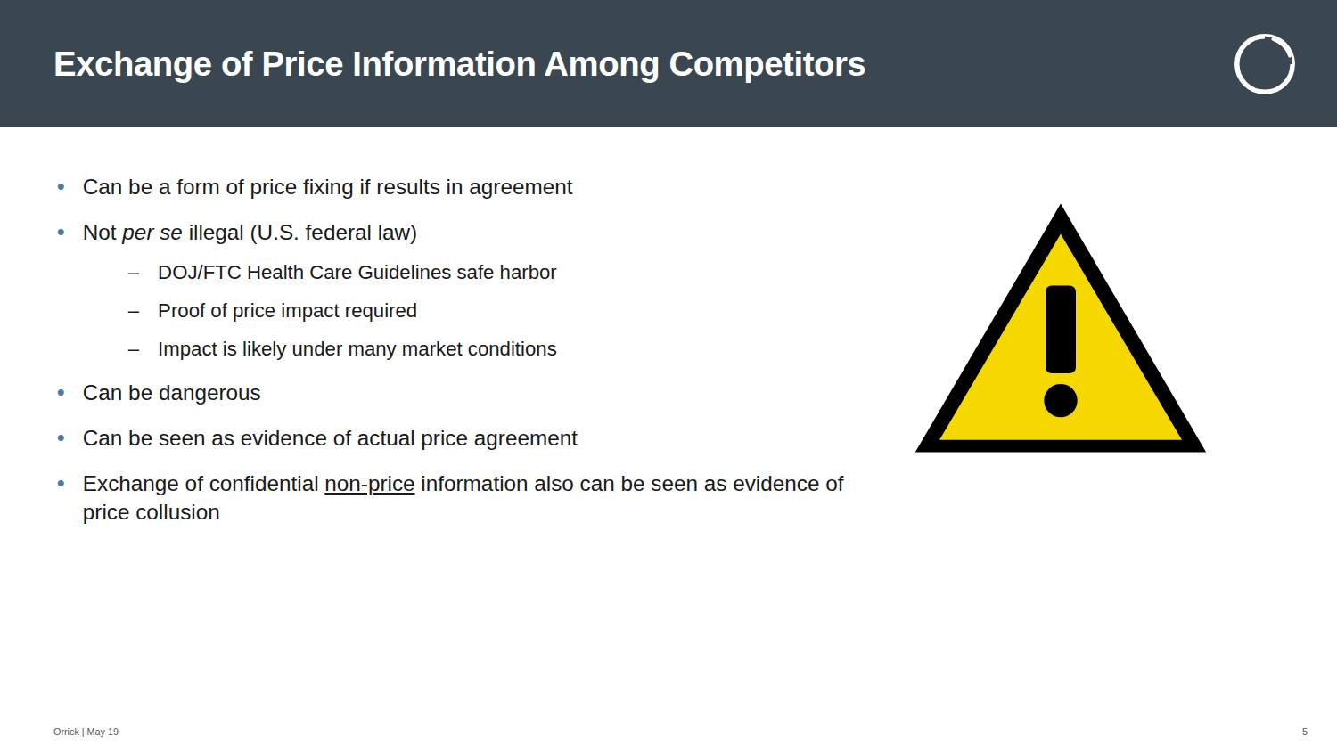Exchange of Price Information Among Competitors
Can be a form of price fixing if results in agreement
Not per se illegal (U.S. federal law)
DOJ/FTC Health Care Guidelines safe harbor
Proof of price impact required
Impact is likely under many market conditions
Can be dangerous
Can be seen as evidence of actual price agreement
Exchange of confidential non-price information also can be seen as evidence of price collusion
Orrick | May 19 5